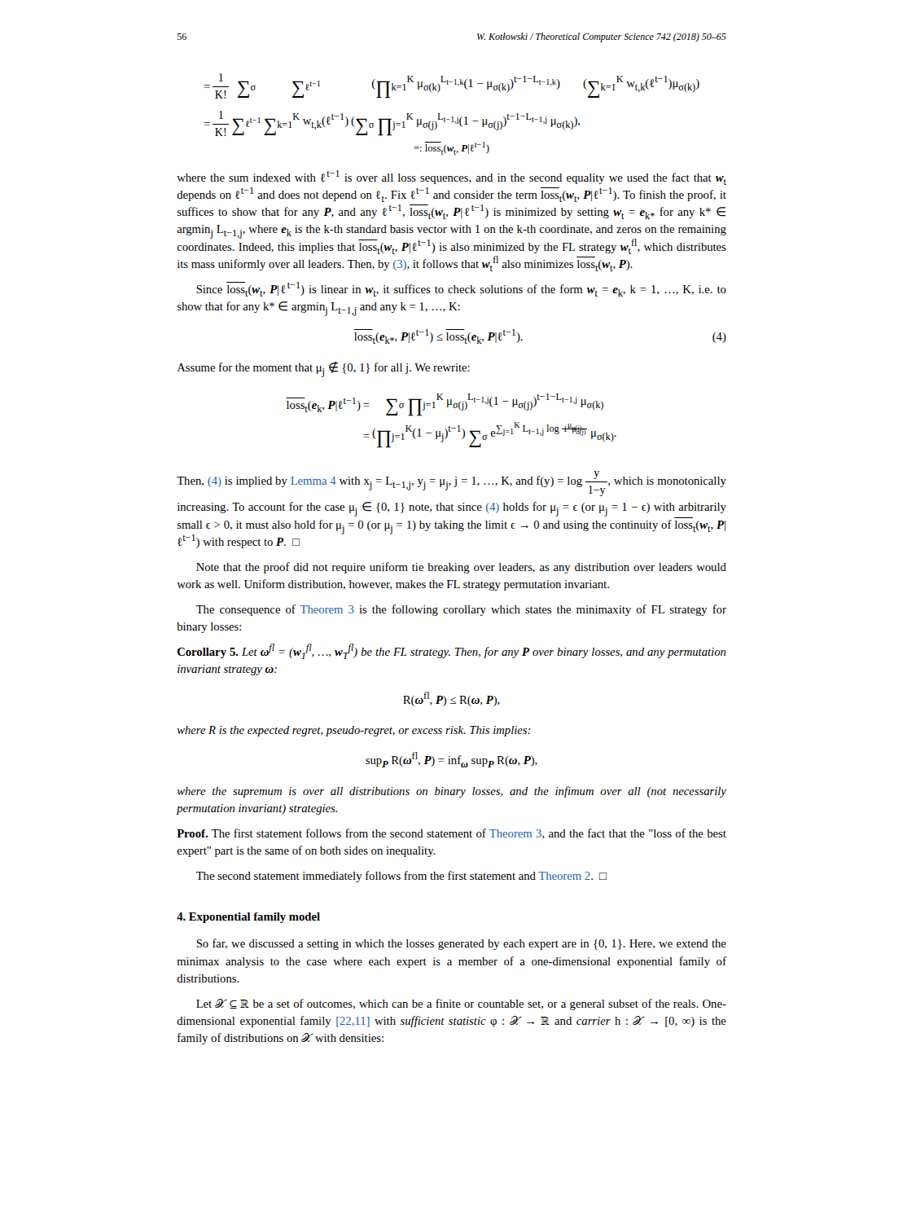56 W. Kotłowski / Theoretical Computer Science 742 (2018) 50–65
| = | 1 K! | ∑ σ | ∑ ℓ t−1 | ( ∏ k=1 K μ σ(k) L t−1,k (1 − μ σ(k) ) t−1−L t−1,k ) | ( ∑ k=1 K w t,k (ℓ t−1 )μ σ(k) ) |
| = | 1 K! | ∑ ℓ t−1 | ∑ k=1 K w t,k (ℓ t−1 ) | ( ∑ σ ∏ j=1 K μ σ(j) L t−1,j (1 − μ σ(j) ) t−1−L t−1,j μ σ(k) ), |
=: losst(wt, P|ℓt−1)
where the sum indexed with ℓt−1 is over all loss sequences, and in the second equality we used the fact that wt depends on ℓt−1 and does not depend on ℓt. Fix ℓt−1 and consider the term losst(wt, P|ℓt−1). To finish the proof, it suffices to show that for any P, and any ℓt−1, losst(wt, P|ℓt−1) is minimized by setting wt = ek* for any k* ∈ argminj Lt−1,j, where ek is the k-th standard basis vector with 1 on the k-th coordinate, and zeros on the remaining coordinates. Indeed, this implies that losst(wt, P|ℓt−1) is also minimized by the FL strategy wtfl, which distributes its mass uniformly over all leaders. Then, by (3), it follows that wtfl also minimizes losst(wt, P).
Since losst(wt, P|ℓt−1) is linear in wt, it suffices to check solutions of the form wt = ek, k = 1, …, K, i.e. to show that for any k* ∈ argminj Lt−1,j and any k = 1, …, K:
(4) losst(ek*, P|ℓt−1) ≤ losst(ek, P|ℓt−1).
Assume for the moment that μj ∉ {0, 1} for all j. We rewrite:
| loss t ( e k , P /ℓ t−1 ) | = | ∑ σ ∏ j=1 K μ σ(j) L t−1,j (1 − μ σ(j) ) t−1−L t−1,j μ σ(k) |
| | = | ( ∏ j=1 K (1 − μ j ) t−1 ) ∑ σ e ∑ j=1 K L t−1,j log μ σ(j) 1−μ σ(j) μ σ(k) . |
Then, (4) is implied by Lemma 4 with xj = Lt−1,j, yj = μj, j = 1, …, K, and f(y) = log y 1−y, which is monotonically increasing. To account for the case μj ∈ {0, 1} note, that since (4) holds for μj = ϵ (or μj = 1 − ϵ) with arbitrarily small ϵ > 0, it must also hold for μj = 0 (or μj = 1) by taking the limit ϵ → 0 and using the continuity of losst(wt, P|ℓt−1) with respect to P. □
Note that the proof did not require uniform tie breaking over leaders, as any distribution over leaders would work as well. Uniform distribution, however, makes the FL strategy permutation invariant.
The consequence of Theorem 3 is the following corollary which states the minimaxity of FL strategy for binary losses:
Corollary 5. Let ωfl = (w1fl, …, wTfl) be the FL strategy. Then, for any P over binary losses, and any permutation invariant strategy ω:
R(ωfl, P) ≤ R(ω, P),
where R is the expected regret, pseudo-regret, or excess risk. This implies:
supP R(ωfl, P) = infω supP R(ω, P),
where the supremum is over all distributions on binary losses, and the infimum over all (not necessarily permutation invariant) strategies.
Proof. The first statement follows from the second statement of Theorem 3, and the fact that the "loss of the best expert" part is the same of on both sides on inequality.
The second statement immediately follows from the first statement and Theorem 2. □
4. Exponential family model
So far, we discussed a setting in which the losses generated by each expert are in {0, 1}. Here, we extend the minimax analysis to the case where each expert is a member of a one-dimensional exponential family of distributions.
Let 𝒳 ⊆ ℝ be a set of outcomes, which can be a finite or countable set, or a general subset of the reals. One-dimensional exponential family [22,11] with sufficient statistic φ : 𝒳 → ℝ and carrier h : 𝒳 → [0, ∞) is the family of distributions on 𝒳 with densities: